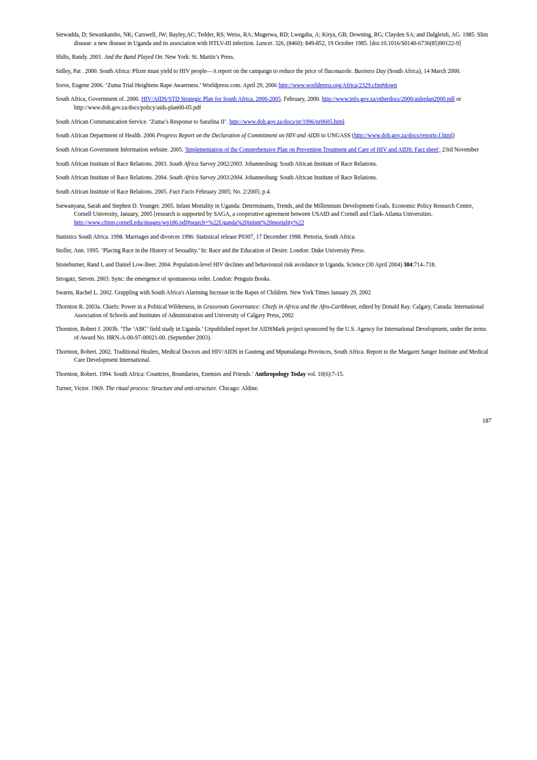Serwadda, D; Sewankambo, NK; Carswell, JW; Bayley,AC; Tedder, RS; Weiss, RA; Mugerwa, RD; Lwegaba, A; Kirya, GB; Downing, RG; Clayden SA; and Dalgleish, AG. 1985. Slim disease: a new disease in Uganda and its association with HTLV-III infection. Lancet. 326, (8460): 849-852, 19 October 1985. [doi:10.1016/S0140-6736(85)90122-9]
Shilts, Randy. 2001. And the Band Played On. New York: St. Martin’s Press.
Sidley, Pat . 2000. South Africa: Pfizer must yield to HIV people—A report on the campaign to reduce the price of fluconazole. Business Day (South Africa), 14 March 2000.
Soros, Eugene 2006. ‘Zuma Trial Heightens Rape Awareness.’ Worldpress.com. April 29, 2006 http://www.worldpress.org/Africa/2329.cfm#down
South Africa, Government of. 2000. HIV/AIDS/STD Strategic Plan for South Africa, 2000-2005. February, 2000. http://www.info.gov.za/otherdocs/2000/aidsplan2000.pdf or http://www.doh.gov.za/docs/policy/aids-plan00-05.pdf
South African Communication Service. ‘Zuma’s Response to Sarafina II’. http://www.doh.gov.za/docs/pr/1996/pr0605.html
South African Department of Health. 2006 Progress Report on the Declaration of Commitment on HIV and AIDS to UNGASS (http://www.doh.gov.za/docs/reports-f.html)
South African Government Information website. 2005. 'Implementation of the Comprehensive Plan on Prevention Treatment and Care of HIV and AIDS: Fact sheet', 23rd November
South African Institute of Race Relations. 2003. South Africa Survey 2002/2003. Johannesburg: South African Institute of Race Relations.
South African Institute of Race Relations. 2004. South Africa Survey 2003/2004. Johannesburg: South African Institute of Race Relations.
South African Institute of Race Relations. 2005. Fact Facts February 2005; No. 2/2005; p.4.
Ssewanyana, Sarah and Stephen D. Younger. 2005. Infant Mortality in Uganda: Determinants, Trends, and the Millennium Development Goals. Economic Policy Research Centre, Cornell University, January, 2005 [research is supported by SAGA, a cooperative agreement between USAID and Cornell and Clark-Atlanta Universities.
http://www.cfnpp.cornell.edu/images/wp186.pdf#search=%22Uganda%20infant%20mortality%22
Statistics South Africa. 1998. Marriages and divorces 1996: Statistical release P0307, 17 December 1998. Pretoria, South Africa.
Stoller, Ann. 1995. ‘Placing Race in the History of Sexuality.’ In: Race and the Education of Desire. London: Duke University Press.
Stoneburner, Rand L and Daniel Low-Beer. 2004. Population-level HIV declines and behavioural risk avoidance in Uganda. Science (30 April 2004) 304:714–718.
Strogatz, Steven. 2003. Sync: the emergence of spontaneous order. London: Penguin Books.
Swarns, Rachel L. 2002. Grappling with South Africa's Alarming Increase in the Rapes of Children. New York Times January 29, 2002
Thornton R. 2003a. Chiefs: Power in a Political Wilderness, in Grassroots Governance: Chiefs in Africa and the Afro-Caribbean, edited by Donald Ray. Calgary, Canada: International Association of Schools and Institutes of Administration and University of Calgary Press, 2002
Thornton, Robert J. 2003b. ‘The ‘ABC’ field study in Uganda.’ Unpublished report for AIDSMark project sponsored by the U.S. Agency for International Development, under the terms of Award No. HRN-A-00-97-00021-00. (September 2003).
Thornton, Robert. 2002. Traditional Healers, Medical Doctors and HIV/AIDS in Gauteng and Mpumalanga Provinces, South Africa. Report to the Margaret Sanger Institute and Medical Care Development International.
Thornton, Robert. 1994. South Africa: Countries, Boundaries, Enemies and Friends.’ Anthropology Today vol. 10(6):7-15.
Turner, Victor. 1969. The ritual process: Structure and anti-structure. Chicago: Aldine.
187